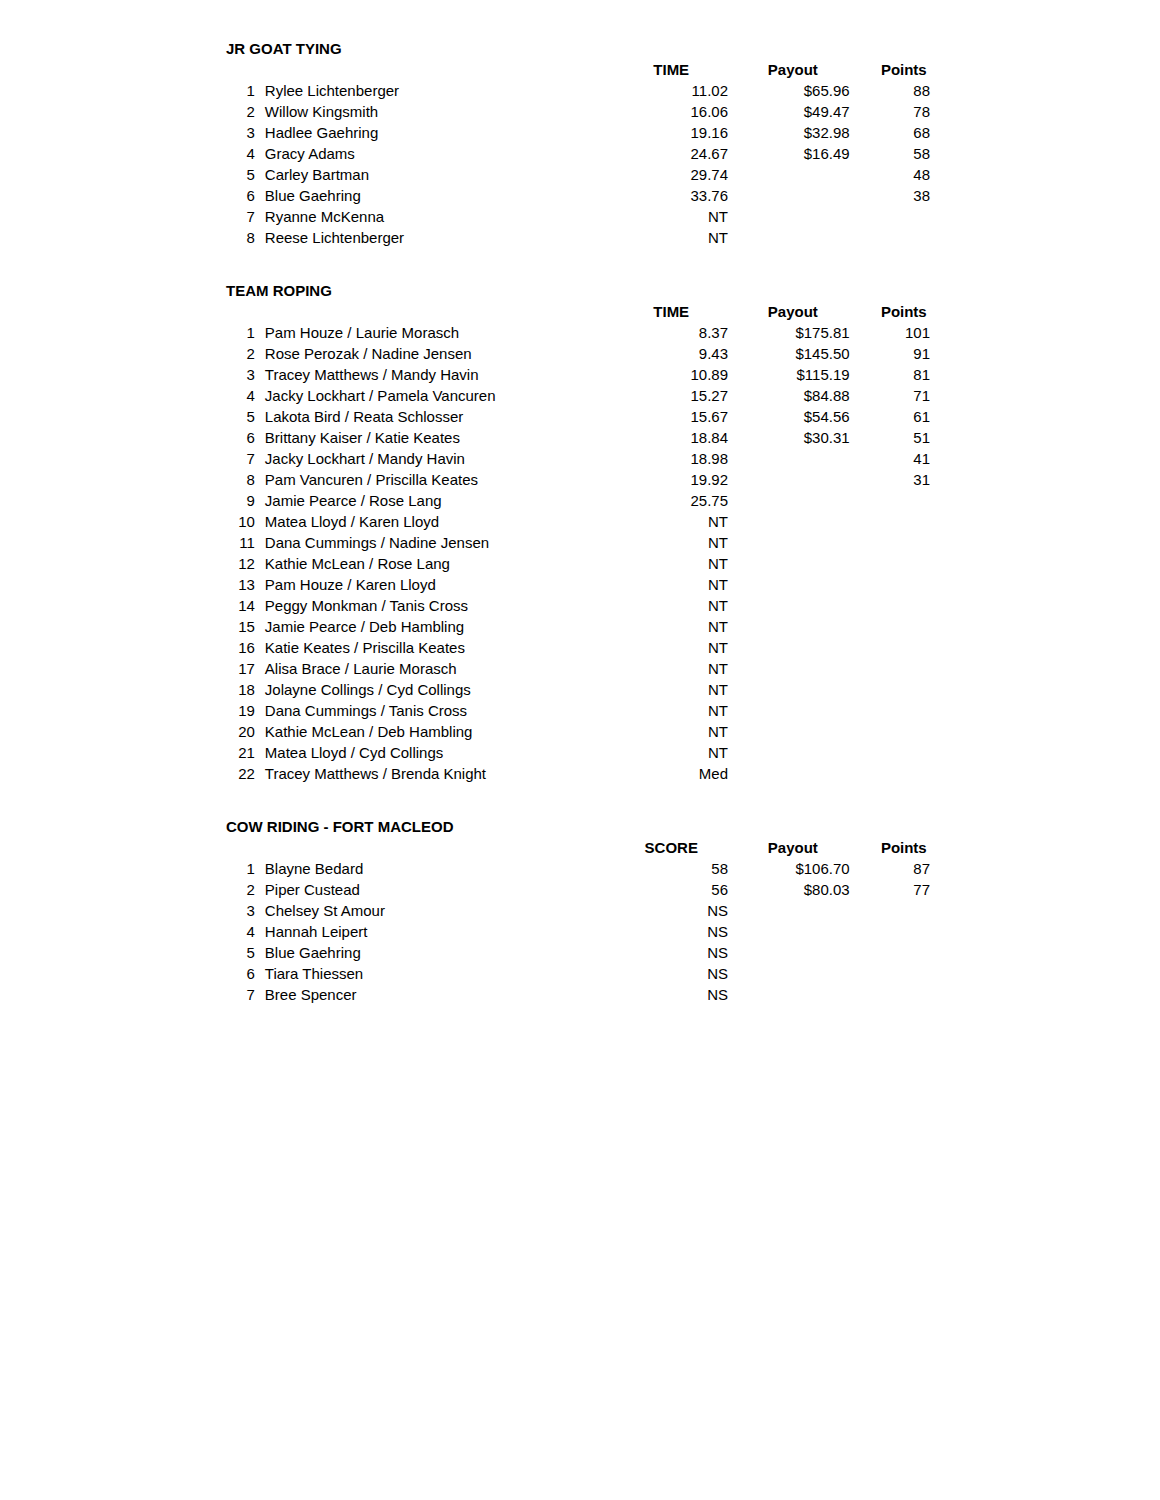JR GOAT TYING
| | | TIME | Payout | Points |
| --- | --- | --- | --- | --- |
| 1 | Rylee Lichtenberger | 11.02 | $65.96 | 88 |
| 2 | Willow Kingsmith | 16.06 | $49.47 | 78 |
| 3 | Hadlee Gaehring | 19.16 | $32.98 | 68 |
| 4 | Gracy Adams | 24.67 | $16.49 | 58 |
| 5 | Carley Bartman | 29.74 | | 48 |
| 6 | Blue Gaehring | 33.76 | | 38 |
| 7 | Ryanne McKenna | NT | | |
| 8 | Reese Lichtenberger | NT | | |
TEAM ROPING
| | | TIME | Payout | Points |
| --- | --- | --- | --- | --- |
| 1 | Pam Houze / Laurie Morasch | 8.37 | $175.81 | 101 |
| 2 | Rose Perozak / Nadine Jensen | 9.43 | $145.50 | 91 |
| 3 | Tracey Matthews / Mandy Havin | 10.89 | $115.19 | 81 |
| 4 | Jacky Lockhart / Pamela Vancuren | 15.27 | $84.88 | 71 |
| 5 | Lakota Bird / Reata Schlosser | 15.67 | $54.56 | 61 |
| 6 | Brittany Kaiser / Katie Keates | 18.84 | $30.31 | 51 |
| 7 | Jacky Lockhart / Mandy Havin | 18.98 | | 41 |
| 8 | Pam Vancuren / Priscilla Keates | 19.92 | | 31 |
| 9 | Jamie Pearce / Rose Lang | 25.75 | | |
| 10 | Matea Lloyd / Karen Lloyd | NT | | |
| 11 | Dana Cummings / Nadine Jensen | NT | | |
| 12 | Kathie McLean / Rose Lang | NT | | |
| 13 | Pam Houze / Karen Lloyd | NT | | |
| 14 | Peggy Monkman / Tanis Cross | NT | | |
| 15 | Jamie Pearce / Deb Hambling | NT | | |
| 16 | Katie Keates / Priscilla Keates | NT | | |
| 17 | Alisa Brace / Laurie Morasch | NT | | |
| 18 | Jolayne Collings / Cyd Collings | NT | | |
| 19 | Dana Cummings / Tanis Cross | NT | | |
| 20 | Kathie McLean / Deb Hambling | NT | | |
| 21 | Matea Lloyd / Cyd Collings | NT | | |
| 22 | Tracey Matthews / Brenda Knight | Med | | |
COW RIDING - FORT MACLEOD
| | | SCORE | Payout | Points |
| --- | --- | --- | --- | --- |
| 1 | Blayne Bedard | 58 | $106.70 | 87 |
| 2 | Piper Custead | 56 | $80.03 | 77 |
| 3 | Chelsey St Amour | NS | | |
| 4 | Hannah Leipert | NS | | |
| 5 | Blue Gaehring | NS | | |
| 6 | Tiara Thiessen | NS | | |
| 7 | Bree Spencer | NS | | |